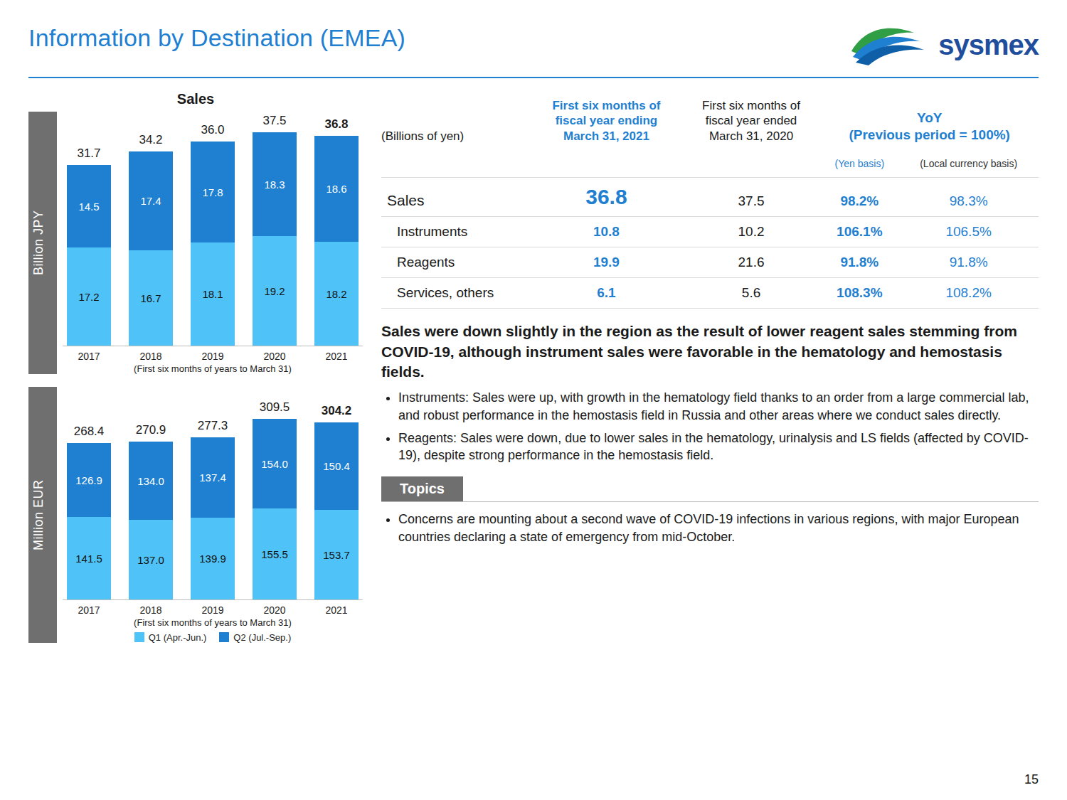Information by Destination (EMEA)
sysmex
Sales
Billion JPY
31.7
14.5
17.2
34.2
17.4
16.7
36.0
17.8
18.1
37.5
18.3
19.2
36.8
18.6
18.2
20172018201920202021
(First six months of years to March 31)
Million EUR
268.4
126.9
141.5
270.9
134.0
137.0
277.3
137.4
139.9
309.5
154.0
155.5
304.2
150.4
153.7
20172018201920202021
(First six months of years to March 31)
Q1 (Apr.-Jun.) Q2 (Jul.-Sep.)
| (Billions of yen) | First six months of fiscal year ending March 31, 2021 | First six months of fiscal year ended March 31, 2020 | YoY (Previous period = 100%) |
| --- | --- | --- | --- |
| | | | (Yen basis) | (Local currency basis) |
| Sales | 36.8 | 37.5 | 98.2% | 98.3% |
| Instruments | 10.8 | 10.2 | 106.1% | 106.5% |
| Reagents | 19.9 | 21.6 | 91.8% | 91.8% |
| Services, others | 6.1 | 5.6 | 108.3% | 108.2% |
Sales were down slightly in the region as the result of lower reagent sales stemming from COVID-19, although instrument sales were favorable in the hematology and hemostasis fields.
Instruments: Sales were up, with growth in the hematology field thanks to an order from a large commercial lab, and robust performance in the hemostasis field in Russia and other areas where we conduct sales directly.
Reagents: Sales were down, due to lower sales in the hematology, urinalysis and LS fields (affected by COVID-19), despite strong performance in the hemostasis field.
Topics
Concerns are mounting about a second wave of COVID-19 infections in various regions, with major European countries declaring a state of emergency from mid-October.
15